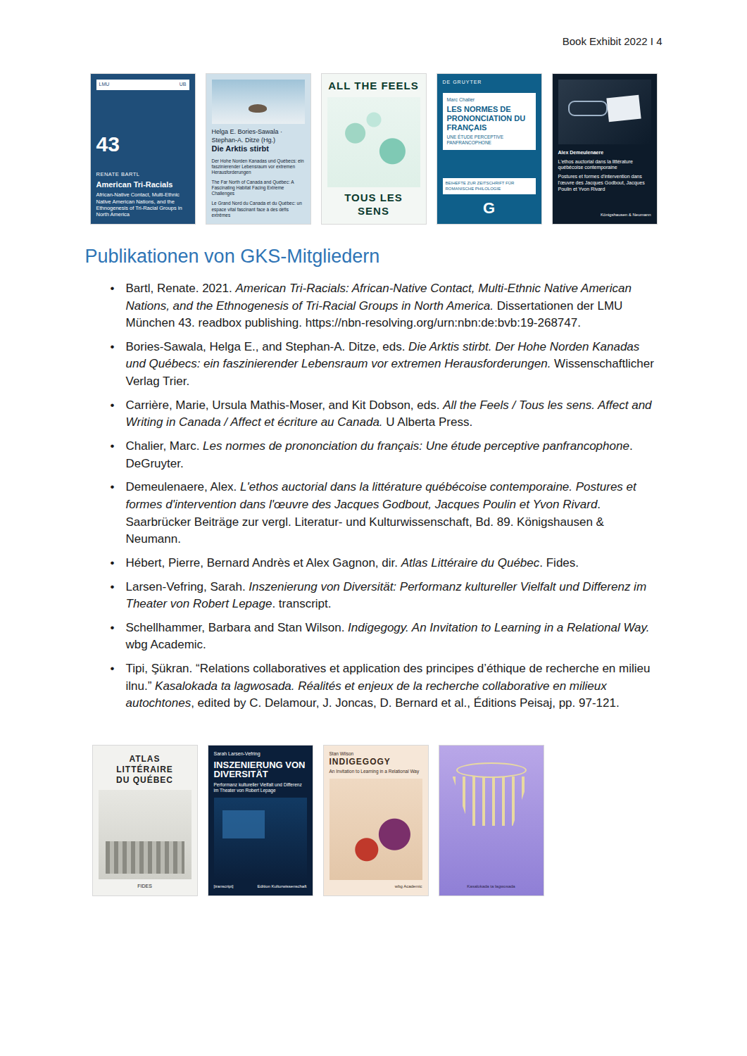Book Exhibit 2022 I 4
LMU UB
43
RENATE BARTL
American Tri-Racials
African-Native Contact, Multi-Ethnic Native American Nations, and the Ethnogenesis of Tri-Racial Groups in North America
Helga E. Bories-Sawala · Stephan-A. Ditze (Hg.) Die Arktis stirbt
Der Hohe Norden Kanadas und Québecs: ein faszinierender Lebensraum vor extremen Herausforderungen
The Far North of Canada and Québec: A Fascinating Habitat Facing Extreme Challenges
Le Grand Nord du Canada et du Québec: un espace vital fascinant face à des défis extrêmes
ALL THE FEELS
TOUS LES SENS
DE GRUYTER
Marc Chalier
LES NORMES DE PRONONCIATION DU FRANÇAIS
UNE ÉTUDE PERCEPTIVE PANFRANCOPHONE
BEIHEFTE ZUR ZEITSCHRIFT FÜR ROMANISCHE PHILOLOGIE
G
Alex Demeulenaere
L'ethos auctorial dans la littérature québécoise contemporaine
Postures et formes d'intervention dans l'œuvre des Jacques Godbout, Jacques Poulin et Yvon Rivard
Königshausen & Neumann
Publikationen von GKS-Mitgliedern
Bartl, Renate. 2021. American Tri-Racials: African-Native Contact, Multi-Ethnic Native American Nations, and the Ethnogenesis of Tri-Racial Groups in North America. Dissertationen der LMU München 43. readbox publishing. https://nbn-resolving.org/urn:nbn:de:bvb:19-268747.
Bories-Sawala, Helga E., and Stephan-A. Ditze, eds. Die Arktis stirbt. Der Hohe Norden Kanadas und Québecs: ein faszinierender Lebensraum vor extremen Herausforderungen. Wissenschaftlicher Verlag Trier.
Carrière, Marie, Ursula Mathis-Moser, and Kit Dobson, eds. All the Feels / Tous les sens. Affect and Writing in Canada / Affect et écriture au Canada. U Alberta Press.
Chalier, Marc. Les normes de prononciation du français: Une étude perceptive panfrancophone. DeGruyter.
Demeulenaere, Alex. L'ethos auctorial dans la littérature québécoise contemporaine. Postures et formes d'intervention dans l'œuvre des Jacques Godbout, Jacques Poulin et Yvon Rivard. Saarbrücker Beiträge zur vergl. Literatur- und Kulturwissenschaft, Bd. 89. Königshausen & Neumann.
Hébert, Pierre, Bernard Andrès et Alex Gagnon, dir. Atlas Littéraire du Québec. Fides.
Larsen-Vefring, Sarah. Inszenierung von Diversität: Performanz kultureller Vielfalt und Differenz im Theater von Robert Lepage. transcript.
Schellhammer, Barbara and Stan Wilson. Indigegogy. An Invitation to Learning in a Relational Way. wbg Academic.
Tipi, Şükran. “Relations collaboratives et application des principes d’éthique de recherche en milieu ilnu.” Kasalokada ta lagwosada. Réalités et enjeux de la recherche collaborative en milieux autochtones, edited by C. Delamour, J. Joncas, D. Bernard et al., Éditions Peisaj, pp. 97-121.
ATLAS
LITTÉRAIRE
DU QUÉBEC
FIDES
Sarah Larsen-Vefring
INSZENIERUNG VON DIVERSITÄT
Performanz kultureller Vielfalt und Differenz im Theater von Robert Lepage
[transcript] Edition Kulturwissenschaft
Stan Wilson
INDIGEGOGY
An Invitation to Learning in a Relational Way
wbg Academic
Kasalokada ta lagwosada